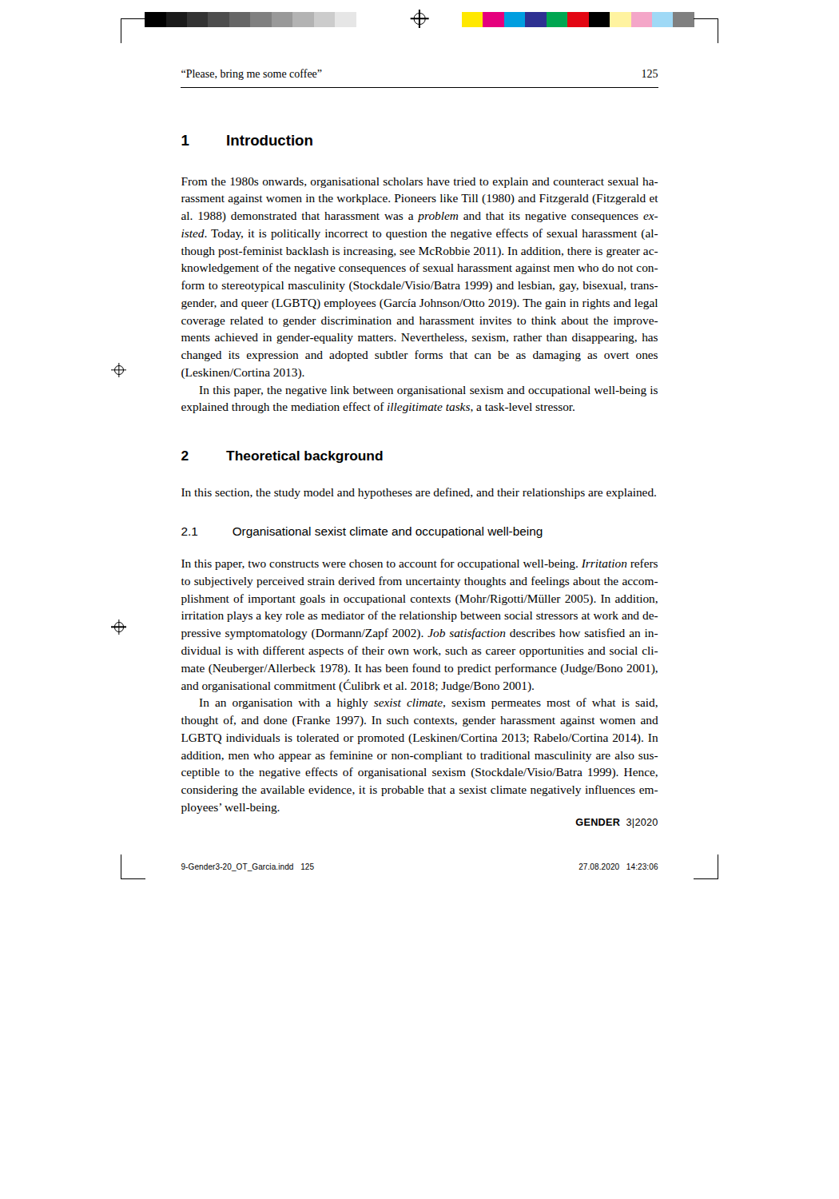“Please, bring me some coffee” 125
1 Introduction
From the 1980s onwards, organisational scholars have tried to explain and counter­act sexual harassment against women in the workplace. Pioneers like Till (1980) and Fitzgerald (Fitzgerald et al. 1988) demonstrated that harassment was a problem and that its negative consequences existed. Today, it is politically incorrect to question the negative effects of sexual harassment (although post-feminist backlash is increasing, see McRobbie 2011). In addition, there is greater acknowledgement of the negative conse­quences of sexual harassment against men who do not conform to stereotypical mas­culinity (Stockdale/Visio/Batra 1999) and lesbian, gay, bisexual, transgender, and queer (LGBTQ) employees (García Johnson/Otto 2019). The gain in rights and legal coverage related to gender discrimination and harassment invites to think about the improvements achieved in gender-equality matters. Nevertheless, sexism, rather than disappearing, has changed its expression and adopted subtler forms that can be as damaging as overt ones (Leskinen/Cortina 2013).
In this paper, the negative link between organisational sexism and occupational well-being is explained through the mediation effect of illegitimate tasks, a task-level stressor.
2 Theoretical background
In this section, the study model and hypotheses are defined, and their relationships are explained.
2.1 Organisational sexist climate and occupational well-being
In this paper, two constructs were chosen to account for occupational well-being. Ir­ritation refers to subjectively perceived strain derived from uncertainty thoughts and feelings about the accomplishment of important goals in occupational contexts (Mohr/Rigotti/Müller 2005). In addition, irritation plays a key role as mediator of the relation­ship between social stressors at work and depressive symptomatology (Dormann/Zapf 2002). Job satisfaction describes how satisfied an individual is with different aspects of their own work, such as career opportunities and social climate (Neuberger/Allerbeck 1978). It has been found to predict performance (Judge/Bono 2001), and organisational commitment (Ćulibrk et al. 2018; Judge/Bono 2001).
In an organisation with a highly sexist climate, sexism permeates most of what is said, thought of, and done (Franke 1997). In such contexts, gender harassment against women and LGBTQ individuals is tolerated or promoted (Leskinen/Cortina 2013; Rabelo/Cortina 2014). In addition, men who appear as feminine or non-compliant to tra­ditional masculinity are also susceptible to the negative effects of organisational sexism (Stockdale/Visio/Batra 1999). Hence, considering the available evidence, it is probable that a sexist climate negatively influences employees’ well-being.
GENDER 3|2020
9-Gender3-20_OT_Garcia.indd 125 27.08.2020 14:23:06